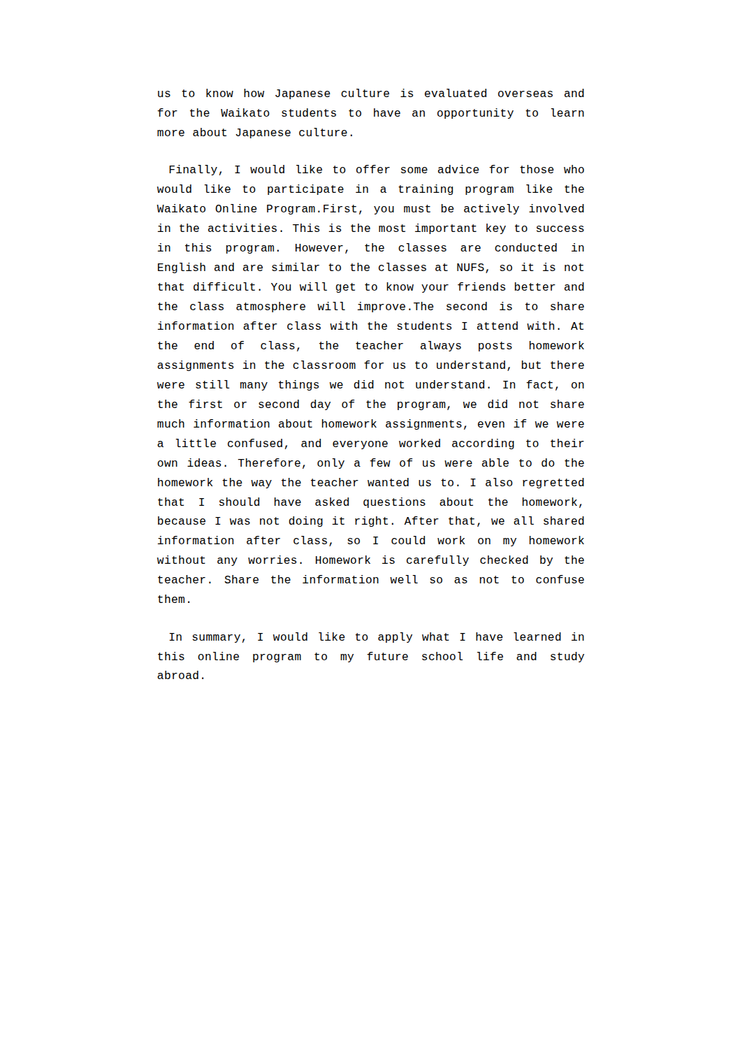us to know how Japanese culture is evaluated overseas and for the Waikato students to have an opportunity to learn more about Japanese culture.
Finally, I would like to offer some advice for those who would like to participate in a training program like the Waikato Online Program.First, you must be actively involved in the activities. This is the most important key to success in this program. However, the classes are conducted in English and are similar to the classes at NUFS, so it is not that difficult. You will get to know your friends better and the class atmosphere will improve.The second is to share information after class with the students I attend with. At the end of class, the teacher always posts homework assignments in the classroom for us to understand, but there were still many things we did not understand. In fact, on the first or second day of the program, we did not share much information about homework assignments, even if we were a little confused, and everyone worked according to their own ideas. Therefore, only a few of us were able to do the homework the way the teacher wanted us to. I also regretted that I should have asked questions about the homework, because I was not doing it right. After that, we all shared information after class, so I could work on my homework without any worries. Homework is carefully checked by the teacher. Share the information well so as not to confuse them.
In summary, I would like to apply what I have learned in this online program to my future school life and study abroad.